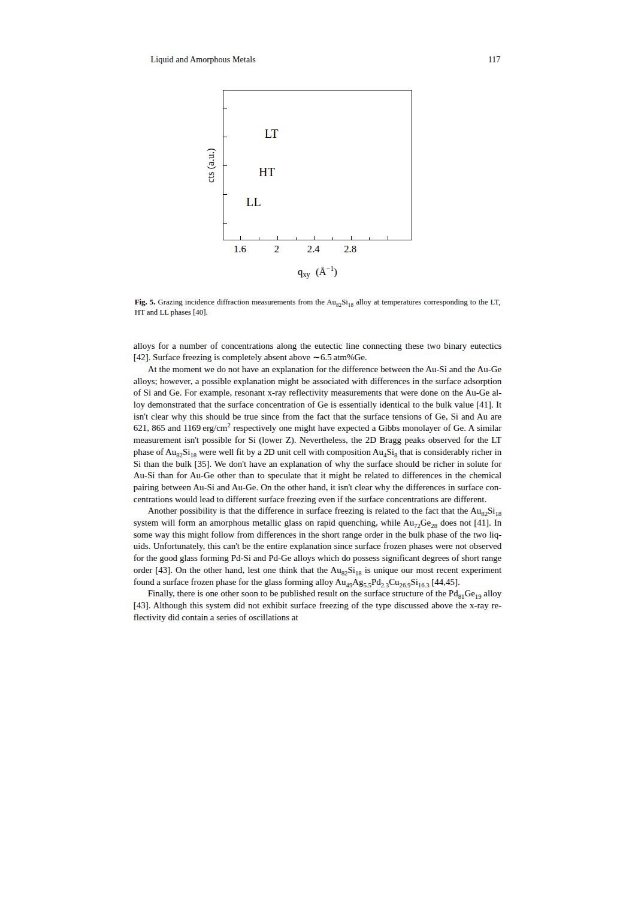Liquid and Amorphous Metals 117
cts (a.u.) LT HT LL
1.6 2 2.4 2.8
qxy(Å−1)
Fig. 5. Grazing incidence diffraction measurements from the Au82Si18 alloy at temperatures corresponding to the LT, HT and LL phases [40].
alloys for a number of concentrations along the eutectic line connecting these two binary eutectics [42]. Surface freezing is completely absent above ∼6.5 atm%Ge.
At the moment we do not have an explanation for the difference between the Au-Si and the Au-Ge alloys; however, a possible explanation might be associated with differences in the surface adsorption of Si and Ge. For example, resonant x-ray reflectivity measurements that were done on the Au-Ge alloy demonstrated that the surface concentration of Ge is essentially identical to the bulk value [41]. It isn't clear why this should be true since from the fact that the surface tensions of Ge, Si and Au are 621, 865 and 1169 erg/cm2 respectively one might have expected a Gibbs monolayer of Ge. A similar measurement isn't possible for Si (lower Z). Nevertheless, the 2D Bragg peaks observed for the LT phase of Au82Si18 were well fit by a 2D unit cell with composition Au4Si8 that is considerably richer in Si than the bulk [35]. We don't have an explanation of why the surface should be richer in solute for Au-Si than for Au-Ge other than to speculate that it might be related to differences in the chemical pairing between Au-Si and Au-Ge. On the other hand, it isn't clear why the differences in surface concentrations would lead to different surface freezing even if the surface concentrations are different.
Another possibility is that the difference in surface freezing is related to the fact that the Au82Si18 system will form an amorphous metallic glass on rapid quenching, while Au72Ge28 does not [41]. In some way this might follow from differences in the short range order in the bulk phase of the two liquids. Unfortunately, this can't be the entire explanation since surface frozen phases were not observed for the good glass forming Pd-Si and Pd-Ge alloys which do possess significant degrees of short range order [43]. On the other hand, lest one think that the Au82Si18 is unique our most recent experiment found a surface frozen phase for the glass forming alloy Au49Ag5.5Pd2.3Cu26.9Si16.3 [44,45].
Finally, there is one other soon to be published result on the surface structure of the Pd81Ge19 alloy [43]. Although this system did not exhibit surface freezing of the type discussed above the x-ray reflectivity did contain a series of oscillations at